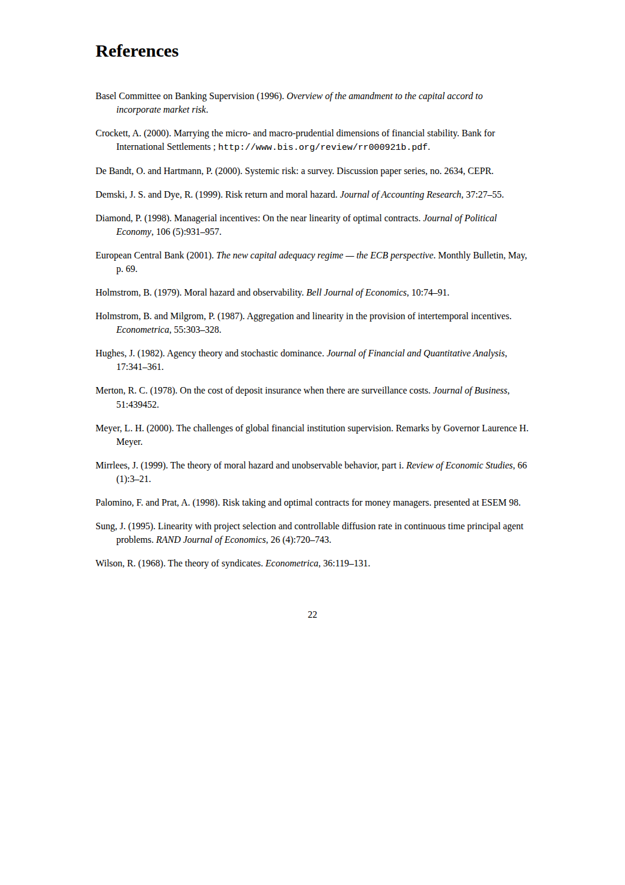References
Basel Committee on Banking Supervision (1996). Overview of the amandment to the capital accord to incorporate market risk.
Crockett, A. (2000). Marrying the micro- and macro-prudential dimensions of financial stability. Bank for International Settlements ; http://www.bis.org/review/rr000921b.pdf.
De Bandt, O. and Hartmann, P. (2000). Systemic risk: a survey. Discussion paper series, no. 2634, CEPR.
Demski, J. S. and Dye, R. (1999). Risk return and moral hazard. Journal of Accounting Research, 37:27–55.
Diamond, P. (1998). Managerial incentives: On the near linearity of optimal contracts. Journal of Political Economy, 106 (5):931–957.
European Central Bank (2001). The new capital adequacy regime — the ECB perspective. Monthly Bulletin, May, p. 69.
Holmstrom, B. (1979). Moral hazard and observability. Bell Journal of Economics, 10:74–91.
Holmstrom, B. and Milgrom, P. (1987). Aggregation and linearity in the provision of intertemporal incentives. Econometrica, 55:303–328.
Hughes, J. (1982). Agency theory and stochastic dominance. Journal of Financial and Quantitative Analysis, 17:341–361.
Merton, R. C. (1978). On the cost of deposit insurance when there are surveillance costs. Journal of Business, 51:439452.
Meyer, L. H. (2000). The challenges of global financial institution supervision. Remarks by Governor Laurence H. Meyer.
Mirrlees, J. (1999). The theory of moral hazard and unobservable behavior, part i. Review of Economic Studies, 66 (1):3–21.
Palomino, F. and Prat, A. (1998). Risk taking and optimal contracts for money managers. presented at ESEM 98.
Sung, J. (1995). Linearity with project selection and controllable diffusion rate in continuous time principal agent problems. RAND Journal of Economics, 26 (4):720–743.
Wilson, R. (1968). The theory of syndicates. Econometrica, 36:119–131.
22